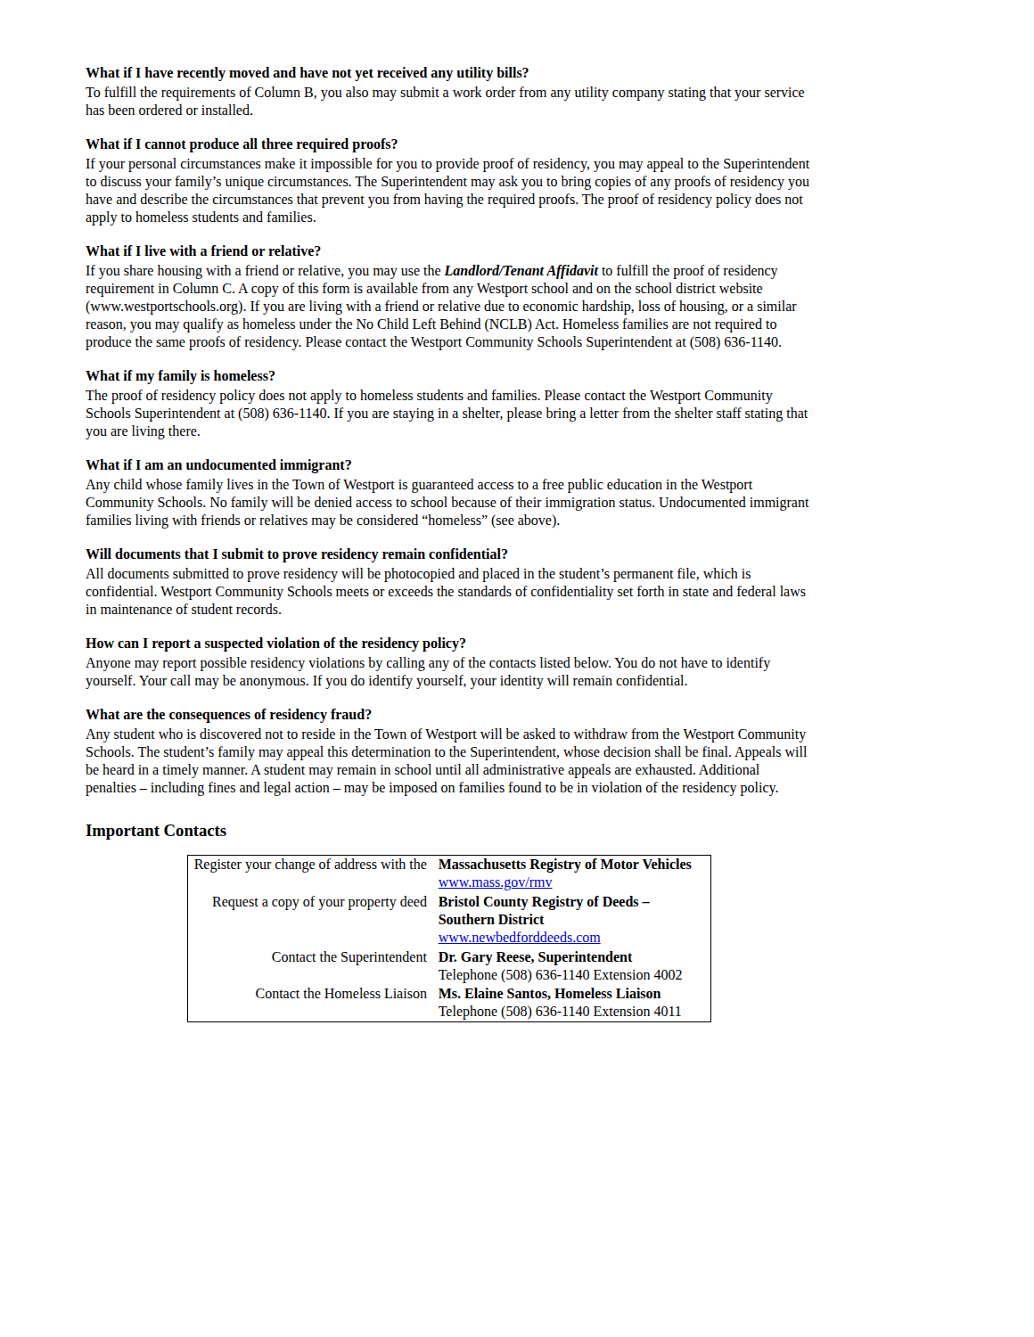What if I have recently moved and have not yet received any utility bills?
To fulfill the requirements of Column B, you also may submit a work order from any utility company stating that your service has been ordered or installed.
What if I cannot produce all three required proofs?
If your personal circumstances make it impossible for you to provide proof of residency, you may appeal to the Superintendent to discuss your family’s unique circumstances. The Superintendent may ask you to bring copies of any proofs of residency you have and describe the circumstances that prevent you from having the required proofs. The proof of residency policy does not apply to homeless students and families.
What if I live with a friend or relative?
If you share housing with a friend or relative, you may use the Landlord/Tenant Affidavit to fulfill the proof of residency requirement in Column C. A copy of this form is available from any Westport school and on the school district website (www.westportschools.org). If you are living with a friend or relative due to economic hardship, loss of housing, or a similar reason, you may qualify as homeless under the No Child Left Behind (NCLB) Act. Homeless families are not required to produce the same proofs of residency. Please contact the Westport Community Schools Superintendent at (508) 636-1140.
What if my family is homeless?
The proof of residency policy does not apply to homeless students and families. Please contact the Westport Community Schools Superintendent at (508) 636-1140. If you are staying in a shelter, please bring a letter from the shelter staff stating that you are living there.
What if I am an undocumented immigrant?
Any child whose family lives in the Town of Westport is guaranteed access to a free public education in the Westport Community Schools. No family will be denied access to school because of their immigration status. Undocumented immigrant families living with friends or relatives may be considered “homeless” (see above).
Will documents that I submit to prove residency remain confidential?
All documents submitted to prove residency will be photocopied and placed in the student’s permanent file, which is confidential. Westport Community Schools meets or exceeds the standards of confidentiality set forth in state and federal laws in maintenance of student records.
How can I report a suspected violation of the residency policy?
Anyone may report possible residency violations by calling any of the contacts listed below. You do not have to identify yourself. Your call may be anonymous. If you do identify yourself, your identity will remain confidential.
What are the consequences of residency fraud?
Any student who is discovered not to reside in the Town of Westport will be asked to withdraw from the Westport Community Schools. The student’s family may appeal this determination to the Superintendent, whose decision shall be final. Appeals will be heard in a timely manner. A student may remain in school until all administrative appeals are exhausted. Additional penalties – including fines and legal action – may be imposed on families found to be in violation of the residency policy.
Important Contacts
| Register your change of address with the | Massachusetts Registry of Motor Vehicles www.mass.gov/rmv |
| Request a copy of your property deed | Bristol County Registry of Deeds – Southern District www.newbedforddeeds.com |
| Contact the Superintendent | Dr. Gary Reese, Superintendent Telephone (508) 636-1140 Extension 4002 |
| Contact the Homeless Liaison | Ms. Elaine Santos, Homeless Liaison Telephone (508) 636-1140 Extension 4011 |